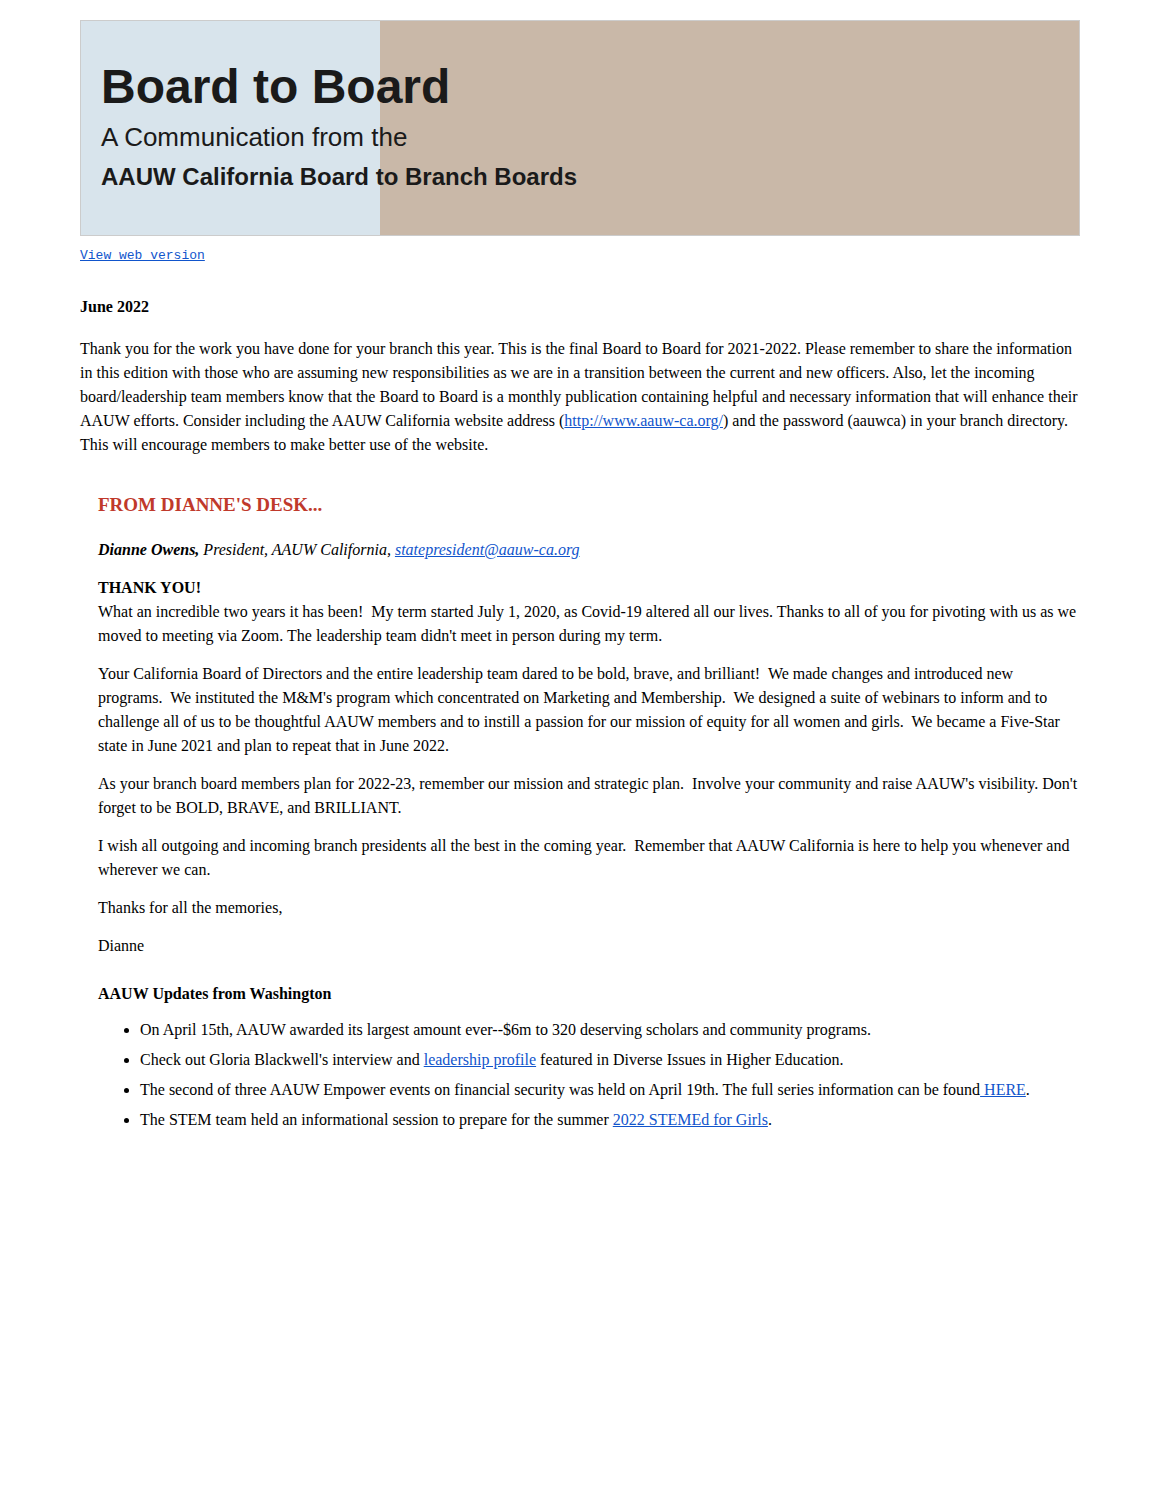Board to Board
A Communication from the
AAUW California Board to Branch Boards
View web version
June 2022
Thank you for the work you have done for your branch this year. This is the final Board to Board for 2021-2022. Please remember to share the information in this edition with those who are assuming new responsibilities as we are in a transition between the current and new officers. Also, let the incoming board/leadership team members know that the Board to Board is a monthly publication containing helpful and necessary information that will enhance their AAUW efforts. Consider including the AAUW California website address (http://www.aauw-ca.org/) and the password (aauwca) in your branch directory. This will encourage members to make better use of the website.
FROM DIANNE'S DESK...
Dianne Owens, President, AAUW California, statepresident@aauw-ca.org
THANK YOU!
What an incredible two years it has been! My term started July 1, 2020, as Covid-19 altered all our lives. Thanks to all of you for pivoting with us as we moved to meeting via Zoom. The leadership team didn't meet in person during my term.
Your California Board of Directors and the entire leadership team dared to be bold, brave, and brilliant! We made changes and introduced new programs. We instituted the M&M's program which concentrated on Marketing and Membership. We designed a suite of webinars to inform and to challenge all of us to be thoughtful AAUW members and to instill a passion for our mission of equity for all women and girls. We became a Five-Star state in June 2021 and plan to repeat that in June 2022.
As your branch board members plan for 2022-23, remember our mission and strategic plan. Involve your community and raise AAUW's visibility. Don't forget to be BOLD, BRAVE, and BRILLIANT.
I wish all outgoing and incoming branch presidents all the best in the coming year. Remember that AAUW California is here to help you whenever and wherever we can.
Thanks for all the memories,
Dianne
AAUW Updates from Washington
On April 15th, AAUW awarded its largest amount ever--$6m to 320 deserving scholars and community programs.
Check out Gloria Blackwell's interview and leadership profile featured in Diverse Issues in Higher Education.
The second of three AAUW Empower events on financial security was held on April 19th. The full series information can be found HERE.
The STEM team held an informational session to prepare for the summer 2022 STEMEd for Girls.